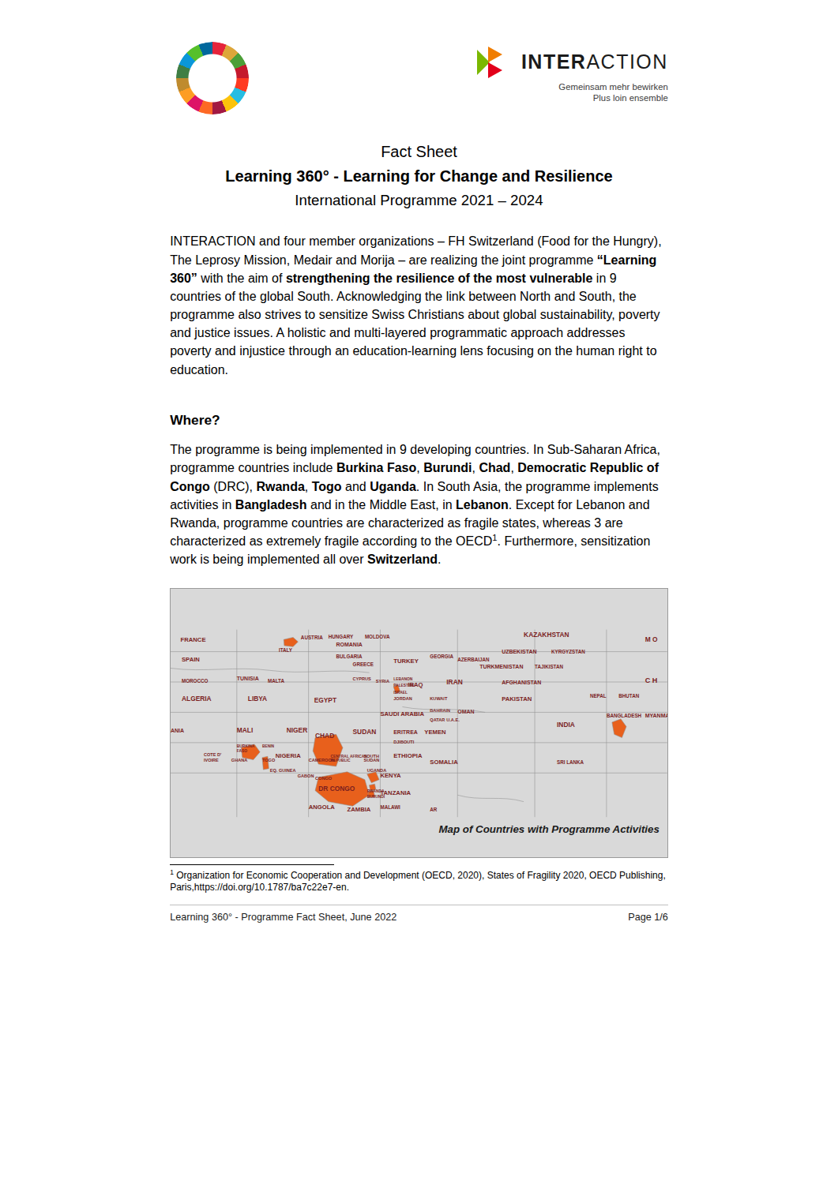LEARNING 360
INTER ACTION
Gemeinsam mehr bewirken
Plus loin ensemble
Fact Sheet
Learning 360° - Learning for Change and Resilience
International Programme 2021 – 2024
INTERACTION and four member organizations – FH Switzerland (Food for the Hungry), The Leprosy Mission, Medair and Morija – are realizing the joint programme “Learning 360” with the aim of strengthening the resilience of the most vulnerable in 9 countries of the global South. Acknowledging the link between North and South, the programme also strives to sensitize Swiss Christians about global sustainability, poverty and justice issues. A holistic and multi-layered programmatic approach addresses poverty and injustice through an education-learning lens focusing on the human right to education.
Where?
The programme is being implemented in 9 developing countries. In Sub-Saharan Africa, programme countries include Burkina Faso, Burundi, Chad, Democratic Republic of Congo (DRC), Rwanda, Togo and Uganda. In South Asia, the programme implements activities in Bangladesh and in the Middle East, in Lebanon. Except for Lebanon and Rwanda, programme countries are characterized as fragile states, whereas 3 are characterized as extremely fragile according to the OECD1. Furthermore, sensitization work is being implemented all over Switzerland.
FRANCE AUSTRIA HUNGARY MOLDOVA ROMANIA ITALY SPAIN BULGARIA GREECE TURKEY GEORGIA AZERBAIJAN UZBEKISTAN KYRGYZSTAN TURKMENISTAN TAJIKISTAN KAZAKHSTAN M O C H MOROCCO TUNISIA MALTA CYPRUS SYRIA LEBANON PALESTINE ISRAEL IRAQ IRAN AFGHANISTAN ALGERIA LIBYA EGYPT JORDAN KUWAIT PAKISTAN NEPAL BHUTAN BAHRAIN SAUDI ARABIA QATAR U.A.E. OMAN BANGLADESH MYANMA INDIA ANIA MALI NIGER CHAD SUDAN ERITREA YEMEN DJIBOUTI BURKINA FASO BENIN COTE D' IVOIRE GHANA TOGO NIGERIA CAMEROON CENTRAL AFRICAN REPUBLIC SOUTH SUDAN ETHIOPIA SOMALIA SRI LANKA EQ. GUINEA GABON CONGO UGANDA KENYA DR CONGO RWANDA BURUNDI TANZANIA ANGOLA ZAMBIA MALAWI AR
Map of Countries with Programme Activities
1 Organization for Economic Cooperation and Development (OECD, 2020), States of Fragility 2020, OECD Publishing, Paris,https://doi.org/10.1787/ba7c22e7-en.
Learning 360° - Programme Fact Sheet, June 2022 Page 1/6